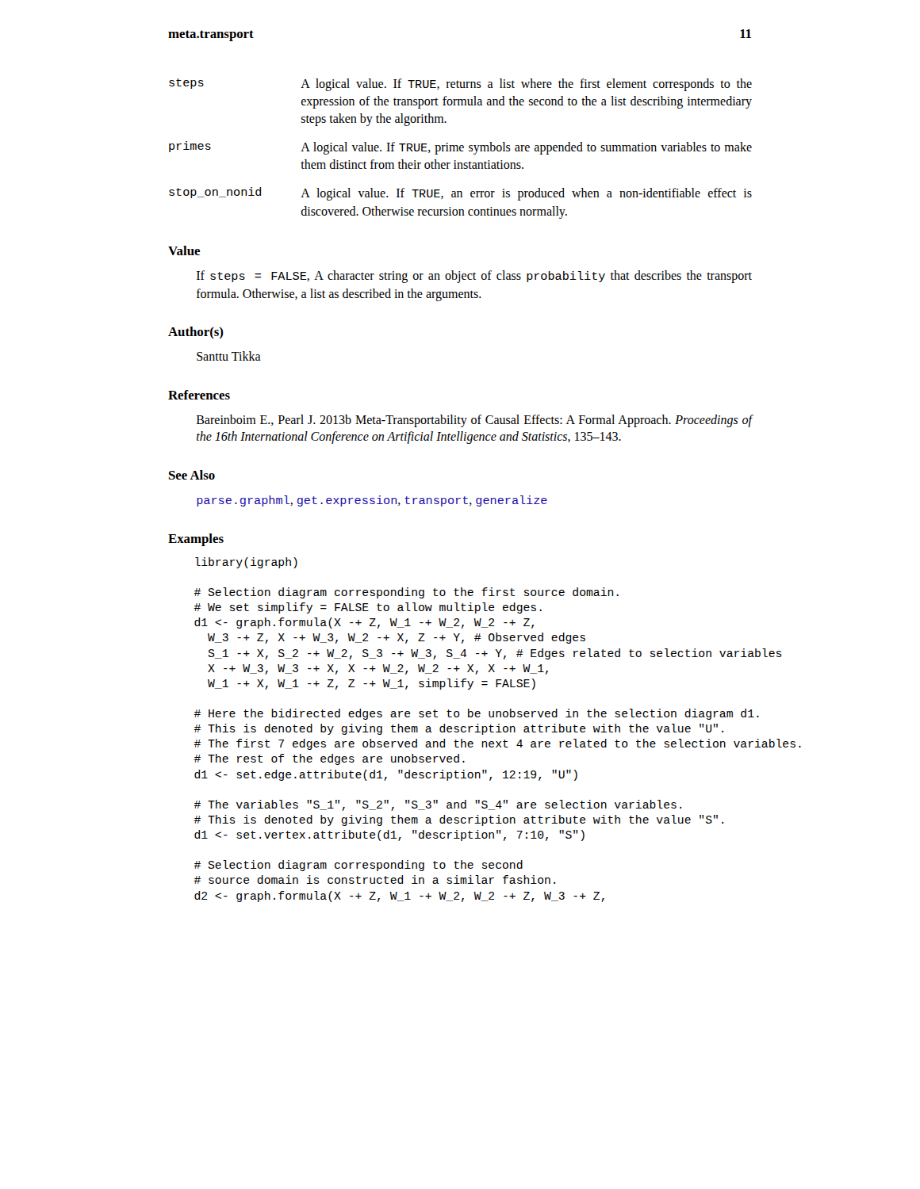meta.transport 11
steps
A logical value. If TRUE, returns a list where the first element corresponds to the expression of the transport formula and the second to the a list describing intermediary steps taken by the algorithm.
primes
A logical value. If TRUE, prime symbols are appended to summation variables to make them distinct from their other instantiations.
stop_on_nonid
A logical value. If TRUE, an error is produced when a non-identifiable effect is discovered. Otherwise recursion continues normally.
Value
If steps = FALSE, A character string or an object of class probability that describes the transport formula. Otherwise, a list as described in the arguments.
Author(s)
Santtu Tikka
References
Bareinboim E., Pearl J. 2013b Meta-Transportability of Causal Effects: A Formal Approach. Proceedings of the 16th International Conference on Artificial Intelligence and Statistics, 135–143.
See Also
parse.graphml, get.expression, transport, generalize
Examples
library(igraph)

# Selection diagram corresponding to the first source domain.
# We set simplify = FALSE to allow multiple edges.
d1 <- graph.formula(X -+ Z, W_1 -+ W_2, W_2 -+ Z,
  W_3 -+ Z, X -+ W_3, W_2 -+ X, Z -+ Y, # Observed edges
  S_1 -+ X, S_2 -+ W_2, S_3 -+ W_3, S_4 -+ Y, # Edges related to selection variables
  X -+ W_3, W_3 -+ X, X -+ W_2, W_2 -+ X, X -+ W_1,
  W_1 -+ X, W_1 -+ Z, Z -+ W_1, simplify = FALSE)

# Here the bidirected edges are set to be unobserved in the selection diagram d1.
# This is denoted by giving them a description attribute with the value "U".
# The first 7 edges are observed and the next 4 are related to the selection variables.
# The rest of the edges are unobserved.
d1 <- set.edge.attribute(d1, "description", 12:19, "U")

# The variables "S_1", "S_2", "S_3" and "S_4" are selection variables.
# This is denoted by giving them a description attribute with the value "S".
d1 <- set.vertex.attribute(d1, "description", 7:10, "S")

# Selection diagram corresponding to the second
# source domain is constructed in a similar fashion.
d2 <- graph.formula(X -+ Z, W_1 -+ W_2, W_2 -+ Z, W_3 -+ Z,